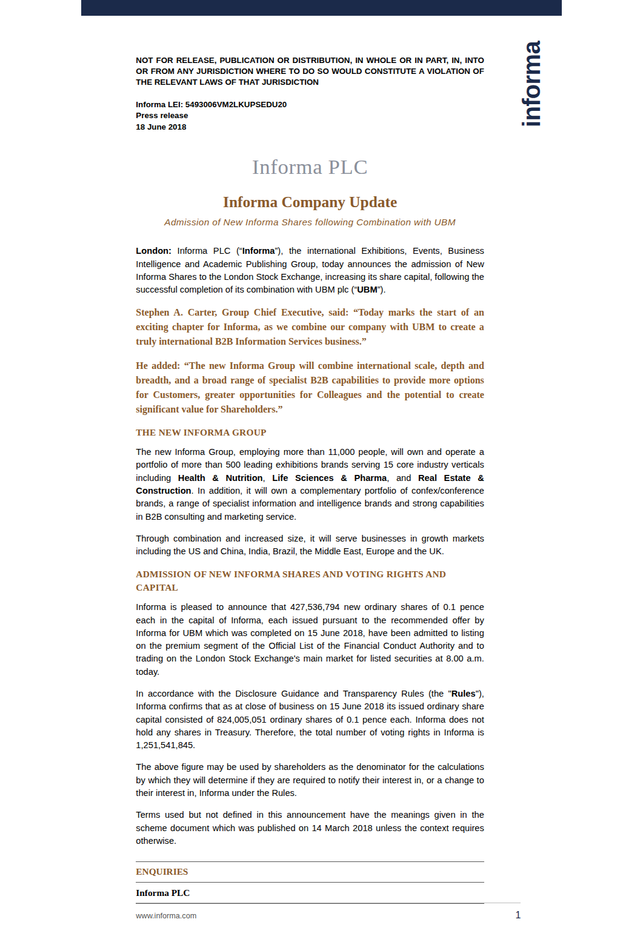informa
NOT FOR RELEASE, PUBLICATION OR DISTRIBUTION, IN WHOLE OR IN PART, IN, INTO OR FROM ANY JURISDICTION WHERE TO DO SO WOULD CONSTITUTE A VIOLATION OF THE RELEVANT LAWS OF THAT JURISDICTION
Informa LEI: 5493006VM2LKUPSEDU20
Press release
18 June 2018
Informa PLC
Informa Company Update
Admission of New Informa Shares following Combination with UBM
London: Informa PLC (“Informa”), the international Exhibitions, Events, Business Intelligence and Academic Publishing Group, today announces the admission of New Informa Shares to the London Stock Exchange, increasing its share capital, following the successful completion of its combination with UBM plc (“UBM”).
Stephen A. Carter, Group Chief Executive, said: “Today marks the start of an exciting chapter for Informa, as we combine our company with UBM to create a truly international B2B Information Services business.”
He added: “The new Informa Group will combine international scale, depth and breadth, and a broad range of specialist B2B capabilities to provide more options for Customers, greater opportunities for Colleagues and the potential to create significant value for Shareholders.”
The New Informa Group
The new Informa Group, employing more than 11,000 people, will own and operate a portfolio of more than 500 leading exhibitions brands serving 15 core industry verticals including Health & Nutrition, Life Sciences & Pharma, and Real Estate & Construction. In addition, it will own a complementary portfolio of confex/conference brands, a range of specialist information and intelligence brands and strong capabilities in B2B consulting and marketing service.
Through combination and increased size, it will serve businesses in growth markets including the US and China, India, Brazil, the Middle East, Europe and the UK.
Admission of New Informa Shares and Voting Rights and Capital
Informa is pleased to announce that 427,536,794 new ordinary shares of 0.1 pence each in the capital of Informa, each issued pursuant to the recommended offer by Informa for UBM which was completed on 15 June 2018, have been admitted to listing on the premium segment of the Official List of the Financial Conduct Authority and to trading on the London Stock Exchange's main market for listed securities at 8.00 a.m. today.
In accordance with the Disclosure Guidance and Transparency Rules (the "Rules"), Informa confirms that as at close of business on 15 June 2018 its issued ordinary share capital consisted of 824,005,051 ordinary shares of 0.1 pence each. Informa does not hold any shares in Treasury. Therefore, the total number of voting rights in Informa is 1,251,541,845.
The above figure may be used by shareholders as the denominator for the calculations by which they will determine if they are required to notify their interest in, or a change to their interest in, Informa under the Rules.
Terms used but not defined in this announcement have the meanings given in the scheme document which was published on 14 March 2018 unless the context requires otherwise.
Enquiries
Informa PLC
www.informa.com 1